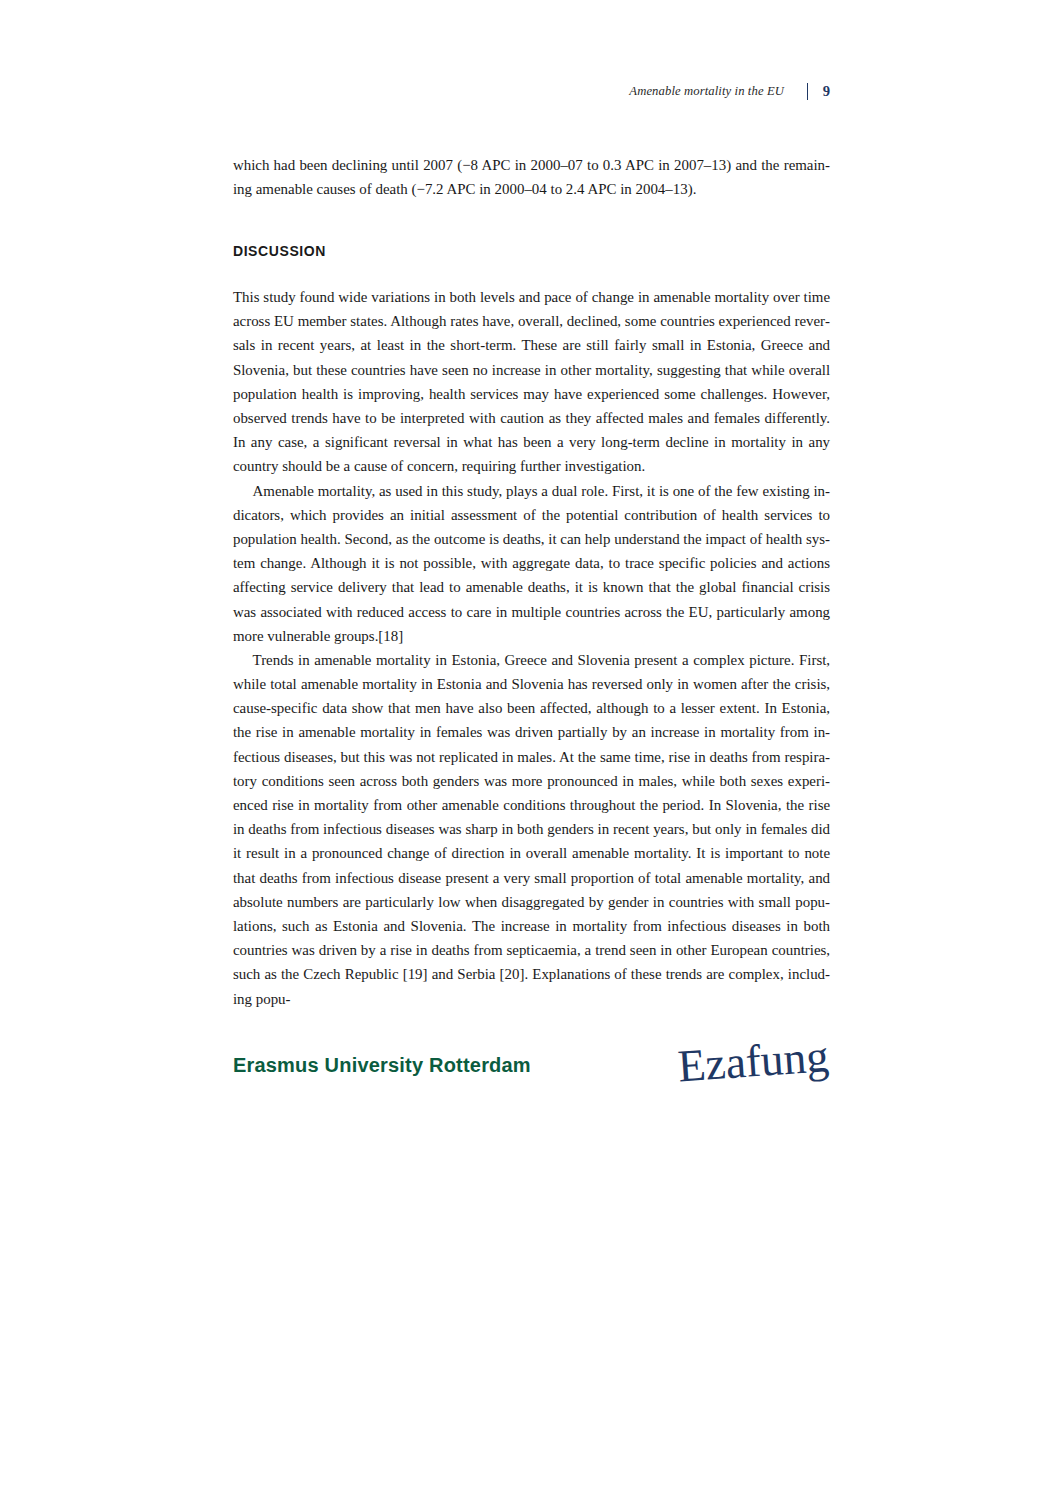Amenable mortality in the EU 9
which had been declining until 2007 (−8 APC in 2000–07 to 0.3 APC in 2007–13) and the remaining amenable causes of death (−7.2 APC in 2000–04 to 2.4 APC in 2004–13).
Discussion
This study found wide variations in both levels and pace of change in amenable mortality over time across EU member states. Although rates have, overall, declined, some countries experienced reversals in recent years, at least in the short-term. These are still fairly small in Estonia, Greece and Slovenia, but these countries have seen no increase in other mortality, suggesting that while overall population health is improving, health services may have experienced some challenges. However, observed trends have to be interpreted with caution as they affected males and females differently. In any case, a significant reversal in what has been a very long-term decline in mortality in any country should be a cause of concern, requiring further investigation.
Amenable mortality, as used in this study, plays a dual role. First, it is one of the few existing indicators, which provides an initial assessment of the potential contribution of health services to population health. Second, as the outcome is deaths, it can help understand the impact of health system change. Although it is not possible, with aggregate data, to trace specific policies and actions affecting service delivery that lead to amenable deaths, it is known that the global financial crisis was associated with reduced access to care in multiple countries across the EU, particularly among more vulnerable groups.[18]
Trends in amenable mortality in Estonia, Greece and Slovenia present a complex picture. First, while total amenable mortality in Estonia and Slovenia has reversed only in women after the crisis, cause-specific data show that men have also been affected, although to a lesser extent. In Estonia, the rise in amenable mortality in females was driven partially by an increase in mortality from infectious diseases, but this was not replicated in males. At the same time, rise in deaths from respiratory conditions seen across both genders was more pronounced in males, while both sexes experienced rise in mortality from other amenable conditions throughout the period. In Slovenia, the rise in deaths from infectious diseases was sharp in both genders in recent years, but only in females did it result in a pronounced change of direction in overall amenable mortality. It is important to note that deaths from infectious disease present a very small proportion of total amenable mortality, and absolute numbers are particularly low when disaggregated by gender in countries with small populations, such as Estonia and Slovenia. The increase in mortality from infectious diseases in both countries was driven by a rise in deaths from septicaemia, a trend seen in other European countries, such as the Czech Republic [19] and Serbia [20]. Explanations of these trends are complex, including popu-
Erasmus University Rotterdam
Ezafung